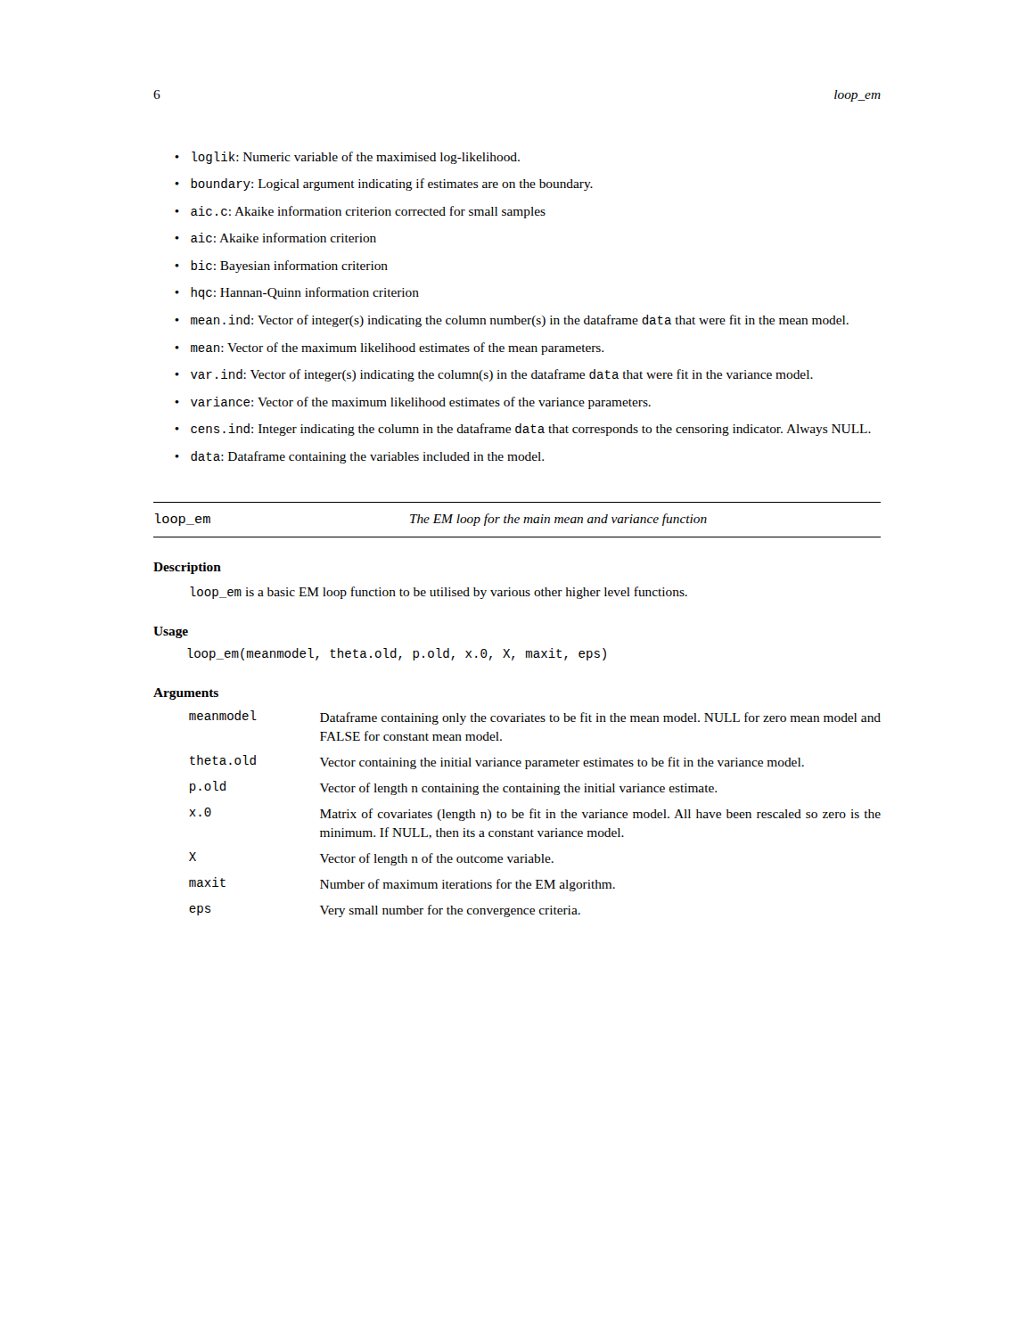6 loop_em
loglik: Numeric variable of the maximised log-likelihood.
boundary: Logical argument indicating if estimates are on the boundary.
aic.c: Akaike information criterion corrected for small samples
aic: Akaike information criterion
bic: Bayesian information criterion
hqc: Hannan-Quinn information criterion
mean.ind: Vector of integer(s) indicating the column number(s) in the dataframe data that were fit in the mean model.
mean: Vector of the maximum likelihood estimates of the mean parameters.
var.ind: Vector of integer(s) indicating the column(s) in the dataframe data that were fit in the variance model.
variance: Vector of the maximum likelihood estimates of the variance parameters.
cens.ind: Integer indicating the column in the dataframe data that corresponds to the censoring indicator. Always NULL.
data: Dataframe containing the variables included in the model.
loop_em The EM loop for the main mean and variance function
Description
loop_em is a basic EM loop function to be utilised by various other higher level functions.
Usage
loop_em(meanmodel, theta.old, p.old, x.0, X, maxit, eps)
Arguments
| meanmodel | Dataframe containing only the covariates to be fit in the mean model. NULL for zero mean model and FALSE for constant mean model. |
| theta.old | Vector containing the initial variance parameter estimates to be fit in the variance model. |
| p.old | Vector of length n containing the containing the initial variance estimate. |
| x.0 | Matrix of covariates (length n) to be fit in the variance model. All have been rescaled so zero is the minimum. If NULL, then its a constant variance model. |
| X | Vector of length n of the outcome variable. |
| maxit | Number of maximum iterations for the EM algorithm. |
| eps | Very small number for the convergence criteria. |